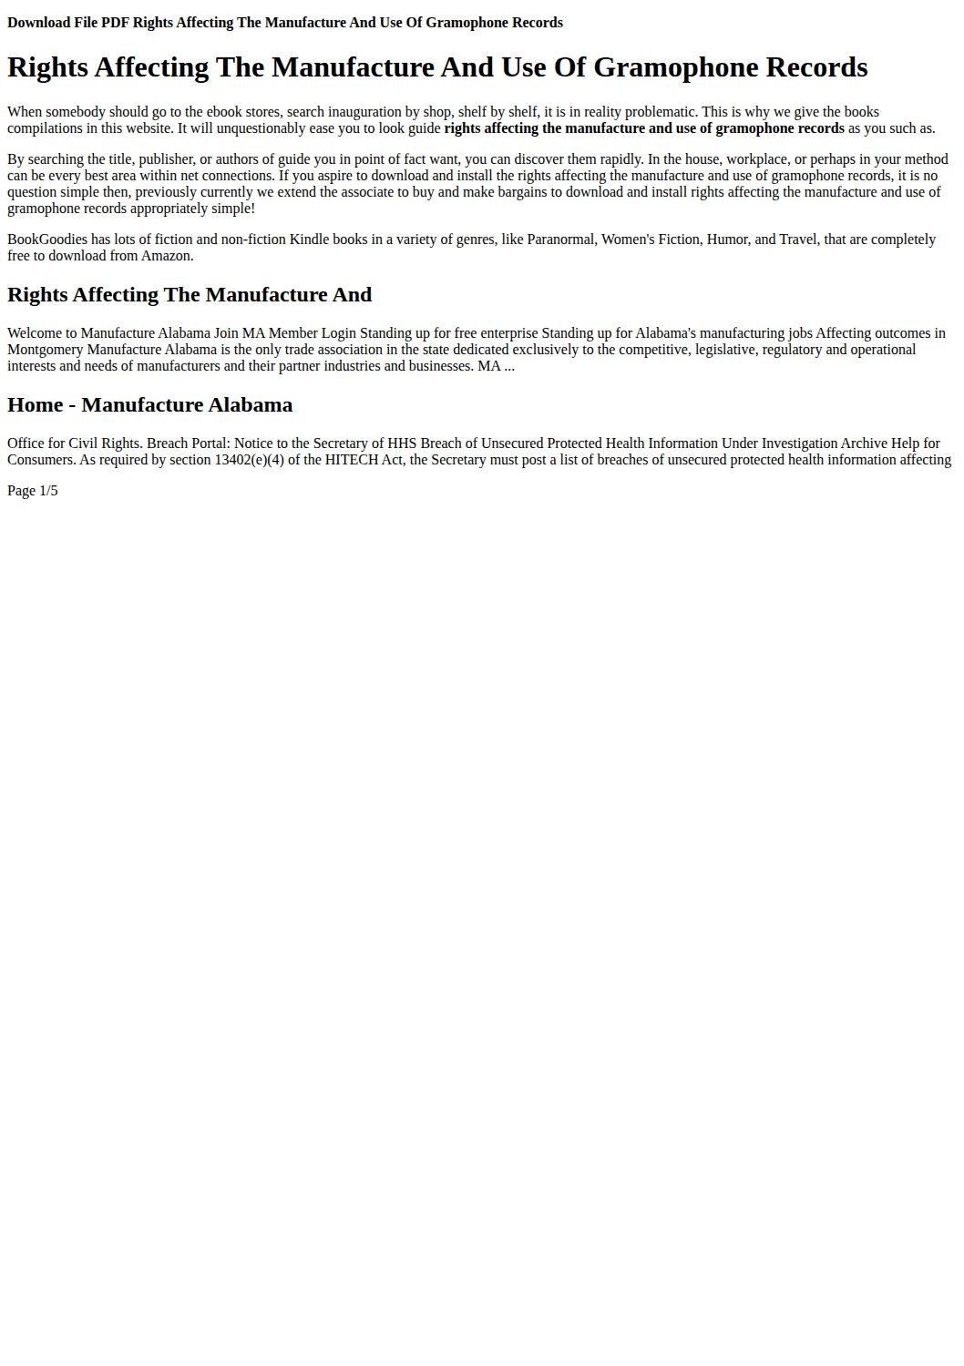Download File PDF Rights Affecting The Manufacture And Use Of Gramophone Records
Rights Affecting The Manufacture And Use Of Gramophone Records
When somebody should go to the ebook stores, search inauguration by shop, shelf by shelf, it is in reality problematic. This is why we give the books compilations in this website. It will unquestionably ease you to look guide rights affecting the manufacture and use of gramophone records as you such as.
By searching the title, publisher, or authors of guide you in point of fact want, you can discover them rapidly. In the house, workplace, or perhaps in your method can be every best area within net connections. If you aspire to download and install the rights affecting the manufacture and use of gramophone records, it is no question simple then, previously currently we extend the associate to buy and make bargains to download and install rights affecting the manufacture and use of gramophone records appropriately simple!
BookGoodies has lots of fiction and non-fiction Kindle books in a variety of genres, like Paranormal, Women's Fiction, Humor, and Travel, that are completely free to download from Amazon.
Rights Affecting The Manufacture And
Welcome to Manufacture Alabama Join MA Member Login Standing up for free enterprise Standing up for Alabama's manufacturing jobs Affecting outcomes in Montgomery Manufacture Alabama is the only trade association in the state dedicated exclusively to the competitive, legislative, regulatory and operational interests and needs of manufacturers and their partner industries and businesses. MA ...
Home - Manufacture Alabama
Office for Civil Rights. Breach Portal: Notice to the Secretary of HHS Breach of Unsecured Protected Health Information Under Investigation Archive Help for Consumers. As required by section 13402(e)(4) of the HITECH Act, the Secretary must post a list of breaches of unsecured protected health information affecting
Page 1/5